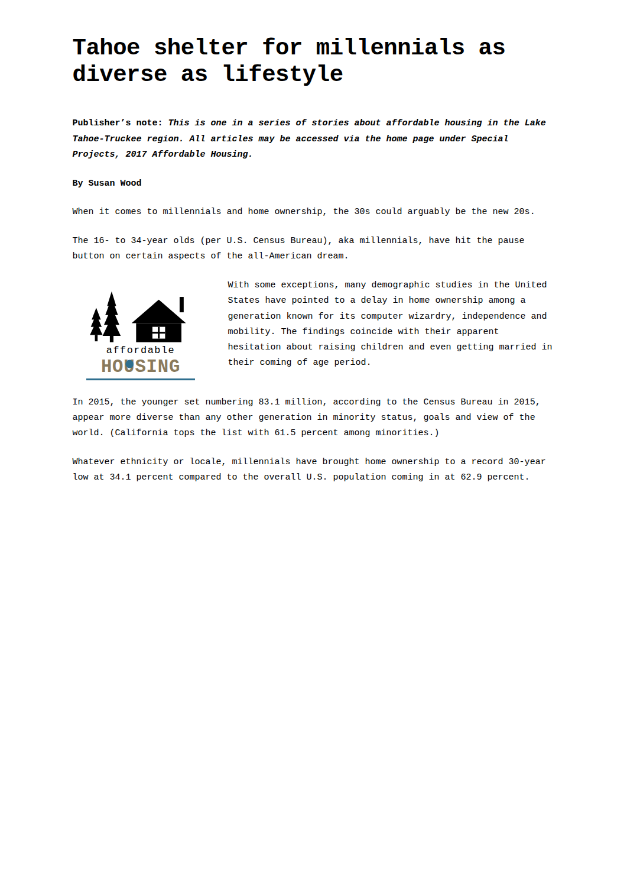Tahoe shelter for millennials as diverse as lifestyle
Publisher’s note: This is one in a series of stories about affordable housing in the Lake Tahoe-Truckee region. All articles may be accessed via the home page under Special Projects, 2017 Affordable Housing.
By Susan Wood
When it comes to millennials and home ownership, the 30s could arguably be the new 20s.
The 16- to 34-year olds (per U.S. Census Bureau), aka millennials, have hit the pause button on certain aspects of the all-American dream.
affordable HOUSING
With some exceptions, many demographic studies in the United States have pointed to a delay in home ownership among a generation known for its computer wizardry, independence and mobility. The findings coincide with their apparent hesitation about raising children and even getting married in their coming of age period.
In 2015, the younger set numbering 83.1 million, according to the Census Bureau in 2015, appear more diverse than any other generation in minority status, goals and view of the world. (California tops the list with 61.5 percent among minorities.)
Whatever ethnicity or locale, millennials have brought home ownership to a record 30-year low at 34.1 percent compared to the overall U.S. population coming in at 62.9 percent.